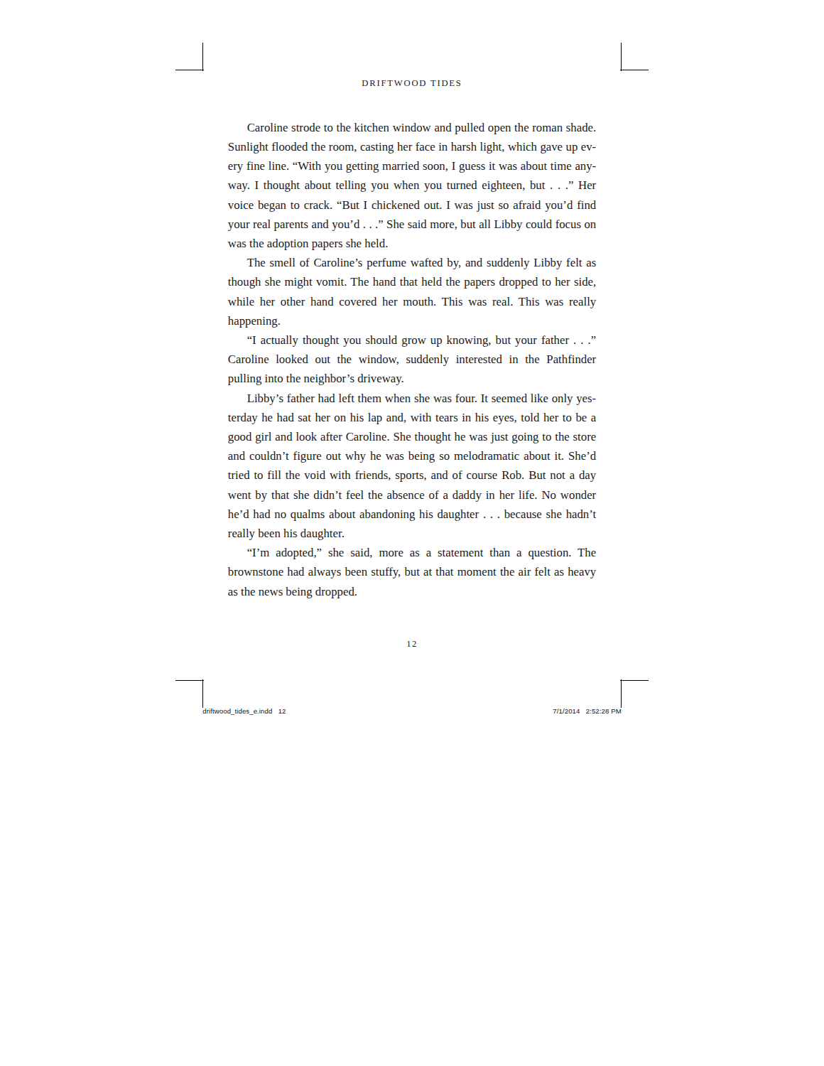Driftwood Tides
Caroline strode to the kitchen window and pulled open the roman shade. Sunlight flooded the room, casting her face in harsh light, which gave up every fine line. “With you getting married soon, I guess it was about time anyway. I thought about telling you when you turned eighteen, but . . .” Her voice began to crack. “But I chickened out. I was just so afraid you’d find your real parents and you’d . . .” She said more, but all Libby could focus on was the adoption papers she held.
The smell of Caroline’s perfume wafted by, and suddenly Libby felt as though she might vomit. The hand that held the papers dropped to her side, while her other hand covered her mouth. This was real. This was really happening.
“I actually thought you should grow up knowing, but your father . . .” Caroline looked out the window, suddenly interested in the Pathfinder pulling into the neighbor’s driveway.
Libby’s father had left them when she was four. It seemed like only yesterday he had sat her on his lap and, with tears in his eyes, told her to be a good girl and look after Caroline. She thought he was just going to the store and couldn’t figure out why he was being so melodramatic about it. She’d tried to fill the void with friends, sports, and of course Rob. But not a day went by that she didn’t feel the absence of a daddy in her life. No wonder he’d had no qualms about abandoning his daughter . . . because she hadn’t really been his daughter.
“I’m adopted,” she said, more as a statement than a question. The brownstone had always been stuffy, but at that moment the air felt as heavy as the news being dropped.
12
driftwood_tides_e.indd 12 7/1/2014 2:52:28 PM